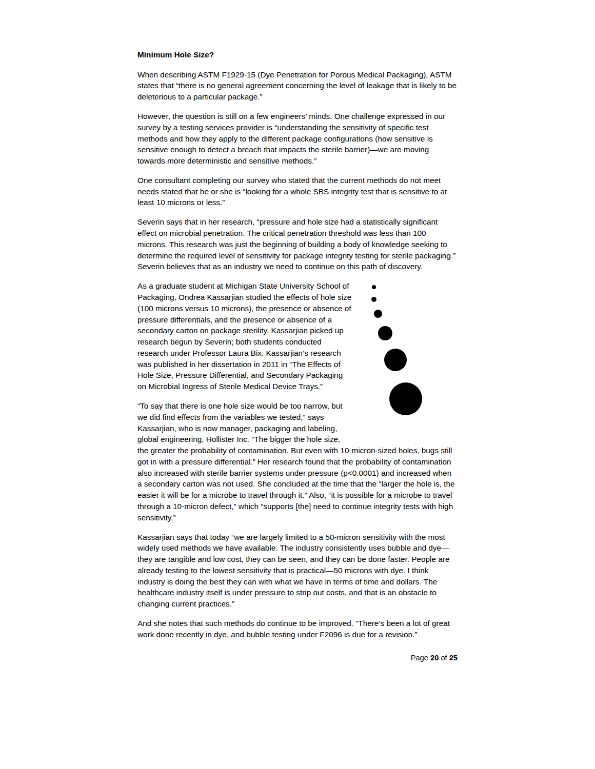Minimum Hole Size?
When describing ASTM F1929-15 (Dye Penetration for Porous Medical Packaging), ASTM states that “there is no general agreement concerning the level of leakage that is likely to be deleterious to a particular package.”
However, the question is still on a few engineers’ minds. One challenge expressed in our survey by a testing services provider is “understanding the sensitivity of specific test methods and how they apply to the different package configurations (how sensitive is sensitive enough to detect a breach that impacts the sterile barrier)—we are moving towards more deterministic and sensitive methods.”
One consultant completing our survey who stated that the current methods do not meet needs stated that he or she is “looking for a whole SBS integrity test that is sensitive to at least 10 microns or less.”
Severin says that in her research, “pressure and hole size had a statistically significant effect on microbial penetration. The critical penetration threshold was less than 100 microns. This research was just the beginning of building a body of knowledge seeking to determine the required level of sensitivity for package integrity testing for sterile packaging.” Severin believes that as an industry we need to continue on this path of discovery.
As a graduate student at Michigan State University School of Packaging, Ondrea Kassarjian studied the effects of hole size (100 microns versus 10 microns), the presence or absence of pressure differentials, and the presence or absence of a secondary carton on package sterility. Kassarjian picked up research begun by Severin; both students conducted research under Professor Laura Bix. Kassarjian’s research was published in her dissertation in 2011 in “The Effects of Hole Size, Pressure Differential, and Secondary Packaging on Microbial Ingress of Sterile Medical Device Trays.”
“To say that there is one hole size would be too narrow, but we did find effects from the variables we tested,” says Kassarjian, who is now manager, packaging and labeling, global engineering, Hollister Inc. “The bigger the hole size, the greater the probability of contamination. But even with 10-micron-sized holes, bugs still got in with a pressure differential.” Her research found that the probability of contamination also increased with sterile barrier systems under pressure (p<0.0001) and increased when a secondary carton was not used. She concluded at the time that the “larger the hole is, the easier it will be for a microbe to travel through it.” Also, “it is possible for a microbe to travel through a 10-micron defect,” which “supports [the] need to continue integrity tests with high sensitivity.”
Kassarjian says that today “we are largely limited to a 50-micron sensitivity with the most widely used methods we have available. The industry consistently uses bubble and dye—they are tangible and low cost, they can be seen, and they can be done faster. People are already testing to the lowest sensitivity that is practical—50 microns with dye. I think industry is doing the best they can with what we have in terms of time and dollars. The healthcare industry itself is under pressure to strip out costs, and that is an obstacle to changing current practices.”
And she notes that such methods do continue to be improved. “There’s been a lot of great work done recently in dye, and bubble testing under F2096 is due for a revision.”
Page 20 of 25